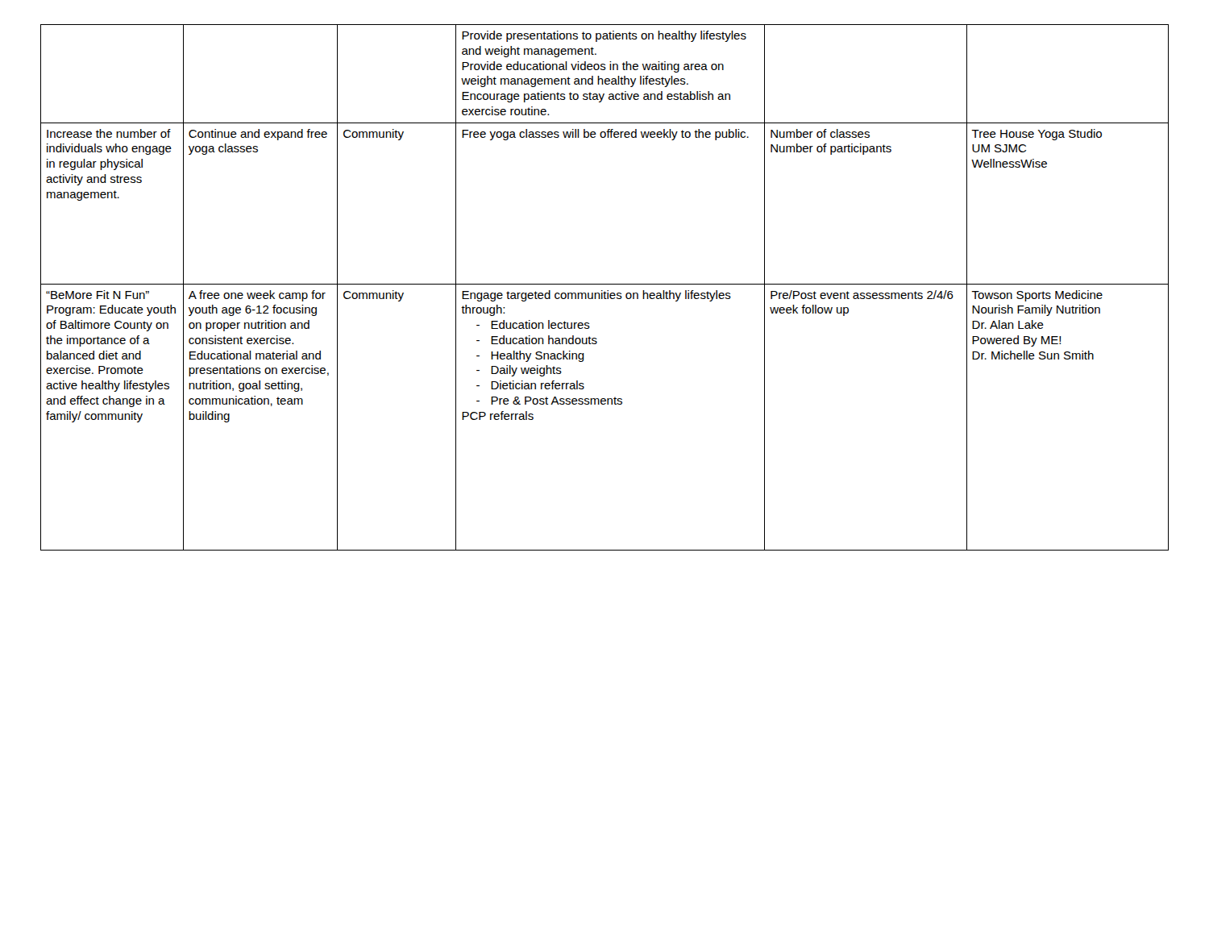| | | | Provide presentations to patients on healthy lifestyles and weight management. Provide educational videos in the waiting area on weight management and healthy lifestyles. Encourage patients to stay active and establish an exercise routine. | | |
| Increase the number of individuals who engage in regular physical activity and stress management. | Continue and expand free yoga classes | Community | Free yoga classes will be offered weekly to the public. | Number of classes Number of participants | Tree House Yoga Studio UM SJMC WellnessWise |
| “BeMore Fit N Fun” Program: Educate youth of Baltimore County on the importance of a balanced diet and exercise. Promote active healthy lifestyles and effect change in a family/ community | A free one week camp for youth age 6-12 focusing on proper nutrition and consistent exercise. Educational material and presentations on exercise, nutrition, goal setting, communication, team building | Community | Engage targeted communities on healthy lifestyles through: Education lectures Education handouts Healthy Snacking Daily weights Dietician referrals Pre & Post Assessments PCP referrals | Pre/Post event assessments 2/4/6 week follow up | Towson Sports Medicine Nourish Family Nutrition Dr. Alan Lake Powered By ME! Dr. Michelle Sun Smith |